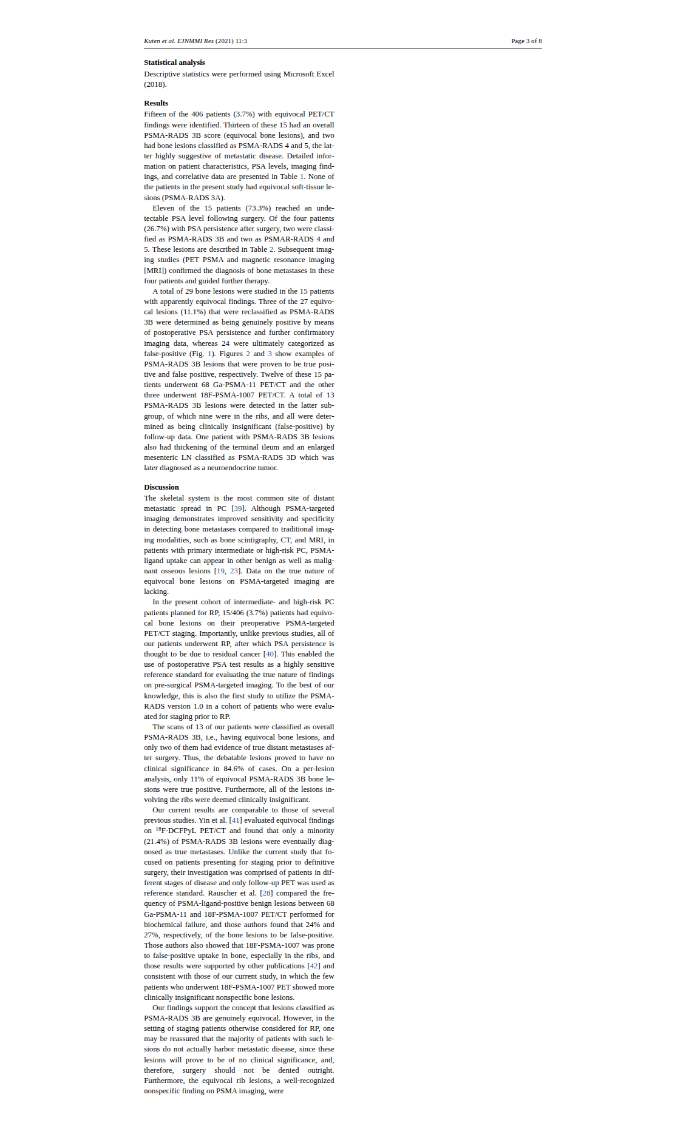Kuten et al. EJNMMI Res (2021) 11:3
Page 3 of 8
Statistical analysis
Descriptive statistics were performed using Microsoft Excel (2018).
Results
Fifteen of the 406 patients (3.7%) with equivocal PET/CT findings were identified. Thirteen of these 15 had an overall PSMA-RADS 3B score (equivocal bone lesions), and two had bone lesions classified as PSMA-RADS 4 and 5, the latter highly suggestive of metastatic disease. Detailed information on patient characteristics, PSA levels, imaging findings, and correlative data are presented in Table 1. None of the patients in the present study had equivocal soft-tissue lesions (PSMA-RADS 3A).
Eleven of the 15 patients (73.3%) reached an undetectable PSA level following surgery. Of the four patients (26.7%) with PSA persistence after surgery, two were classified as PSMA-RADS 3B and two as PSMAR-RADS 4 and 5. These lesions are described in Table 2. Subsequent imaging studies (PET PSMA and magnetic resonance imaging [MRI]) confirmed the diagnosis of bone metastases in these four patients and guided further therapy.
A total of 29 bone lesions were studied in the 15 patients with apparently equivocal findings. Three of the 27 equivocal lesions (11.1%) that were reclassified as PSMA-RADS 3B were determined as being genuinely positive by means of postoperative PSA persistence and further confirmatory imaging data, whereas 24 were ultimately categorized as false-positive (Fig. 1). Figures 2 and 3 show examples of PSMA-RADS 3B lesions that were proven to be true positive and false positive, respectively. Twelve of these 15 patients underwent 68 Ga-PSMA-11 PET/CT and the other three underwent 18F-PSMA-1007 PET/CT. A total of 13 PSMA-RADS 3B lesions were detected in the latter subgroup, of which nine were in the ribs, and all were determined as being clinically insignificant (false-positive) by follow-up data. One patient with PSMA-RADS 3B lesions also had thickening of the terminal ileum and an enlarged mesenteric LN classified as PSMA-RADS 3D which was later diagnosed as a neuroendocrine tumor.
Discussion
The skeletal system is the most common site of distant metastatic spread in PC [39]. Although PSMA-targeted imaging demonstrates improved sensitivity and specificity in detecting bone metastases compared to traditional imaging modalities, such as bone scintigraphy, CT, and MRI, in patients with primary intermediate or high-risk PC, PSMA-ligand uptake can appear in other benign as well as malignant osseous lesions [19, 23]. Data on the true nature of equivocal bone lesions on PSMA-targeted imaging are lacking.
In the present cohort of intermediate- and high-risk PC patients planned for RP, 15/406 (3.7%) patients had equivocal bone lesions on their preoperative PSMA-targeted PET/CT staging. Importantly, unlike previous studies, all of our patients underwent RP, after which PSA persistence is thought to be due to residual cancer [40]. This enabled the use of postoperative PSA test results as a highly sensitive reference standard for evaluating the true nature of findings on pre-surgical PSMA-targeted imaging. To the best of our knowledge, this is also the first study to utilize the PSMA-RADS version 1.0 in a cohort of patients who were evaluated for staging prior to RP.
The scans of 13 of our patients were classified as overall PSMA-RADS 3B, i.e., having equivocal bone lesions, and only two of them had evidence of true distant metastases after surgery. Thus, the debatable lesions proved to have no clinical significance in 84.6% of cases. On a per-lesion analysis, only 11% of equivocal PSMA-RADS 3B bone lesions were true positive. Furthermore, all of the lesions involving the ribs were deemed clinically insignificant.
Our current results are comparable to those of several previous studies. Yin et al. [41] evaluated equivocal findings on 18F-DCFPyL PET/CT and found that only a minority (21.4%) of PSMA-RADS 3B lesions were eventually diagnosed as true metastases. Unlike the current study that focused on patients presenting for staging prior to definitive surgery, their investigation was comprised of patients in different stages of disease and only follow-up PET was used as reference standard. Rauscher et al. [28] compared the frequency of PSMA-ligand-positive benign lesions between 68 Ga-PSMA-11 and 18F-PSMA-1007 PET/CT performed for biochemical failure, and those authors found that 24% and 27%, respectively, of the bone lesions to be false-positive. Those authors also showed that 18F-PSMA-1007 was prone to false-positive uptake in bone, especially in the ribs, and those results were supported by other publications [42] and consistent with those of our current study, in which the few patients who underwent 18F-PSMA-1007 PET showed more clinically insignificant nonspecific bone lesions.
Our findings support the concept that lesions classified as PSMA-RADS 3B are genuinely equivocal. However, in the setting of staging patients otherwise considered for RP, one may be reassured that the majority of patients with such lesions do not actually harbor metastatic disease, since these lesions will prove to be of no clinical significance, and, therefore, surgery should not be denied outright. Furthermore, the equivocal rib lesions, a well-recognized nonspecific finding on PSMA imaging, were